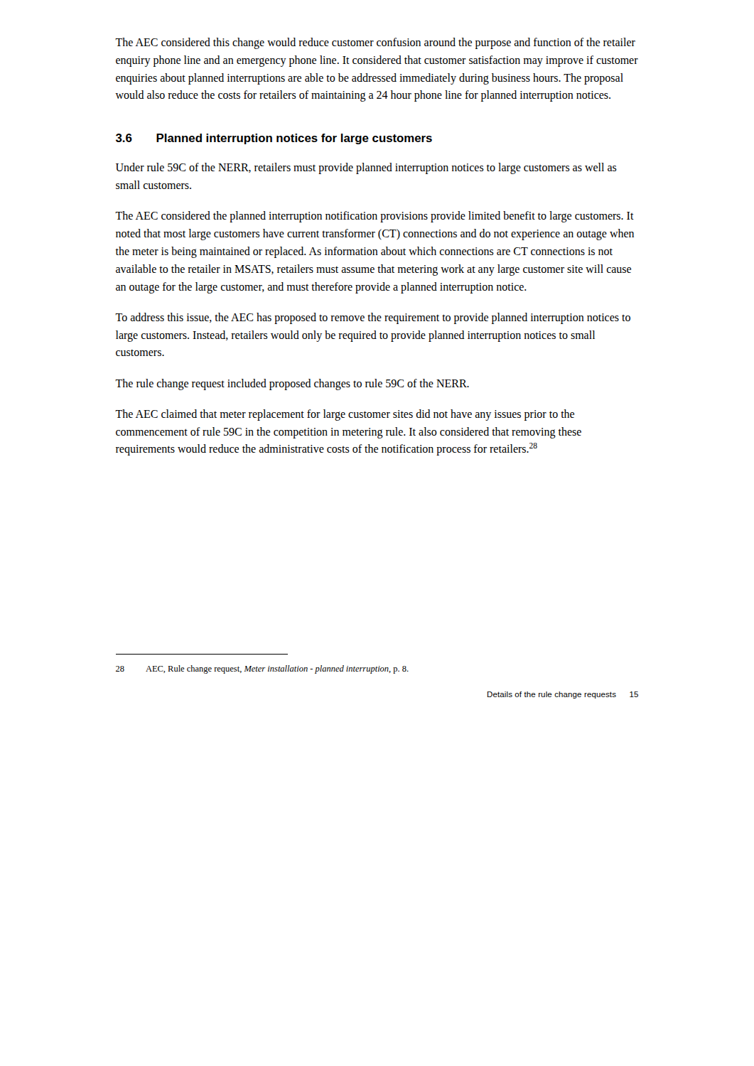The AEC considered this change would reduce customer confusion around the purpose and function of the retailer enquiry phone line and an emergency phone line. It considered that customer satisfaction may improve if customer enquiries about planned interruptions are able to be addressed immediately during business hours. The proposal would also reduce the costs for retailers of maintaining a 24 hour phone line for planned interruption notices.
3.6 Planned interruption notices for large customers
Under rule 59C of the NERR, retailers must provide planned interruption notices to large customers as well as small customers.
The AEC considered the planned interruption notification provisions provide limited benefit to large customers. It noted that most large customers have current transformer (CT) connections and do not experience an outage when the meter is being maintained or replaced. As information about which connections are CT connections is not available to the retailer in MSATS, retailers must assume that metering work at any large customer site will cause an outage for the large customer, and must therefore provide a planned interruption notice.
To address this issue, the AEC has proposed to remove the requirement to provide planned interruption notices to large customers. Instead, retailers would only be required to provide planned interruption notices to small customers.
The rule change request included proposed changes to rule 59C of the NERR.
The AEC claimed that meter replacement for large customer sites did not have any issues prior to the commencement of rule 59C in the competition in metering rule. It also considered that removing these requirements would reduce the administrative costs of the notification process for retailers.28
28 AEC, Rule change request, Meter installation - planned interruption, p. 8.
Details of the rule change requests15